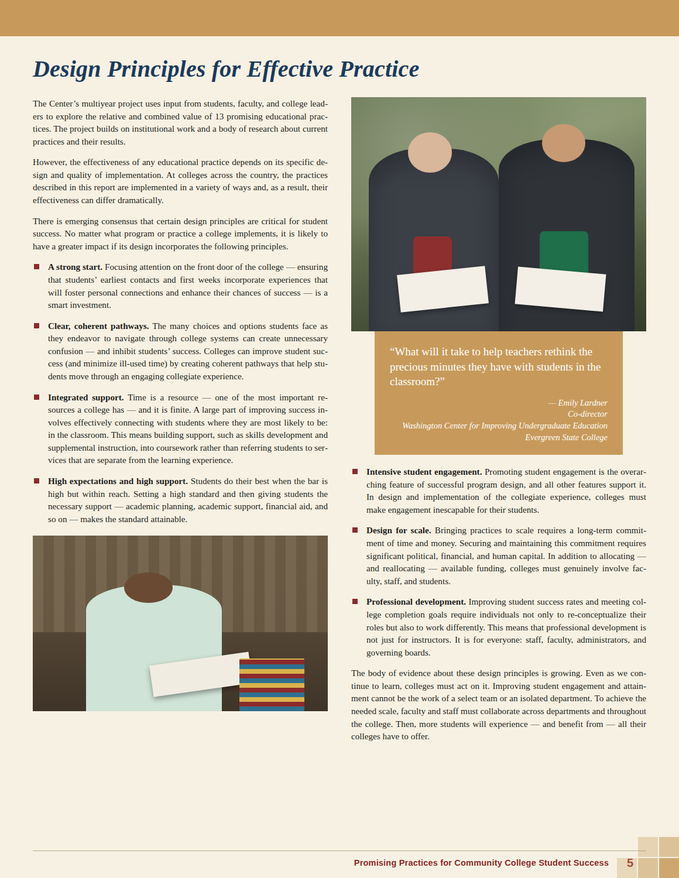Design Principles for Effective Practice
The Center’s multiyear project uses input from students, faculty, and college leaders to explore the relative and combined value of 13 promising educational practices. The project builds on institutional work and a body of research about current practices and their results.
However, the effectiveness of any educational practice depends on its specific design and quality of implementation. At colleges across the country, the practices described in this report are implemented in a variety of ways and, as a result, their effectiveness can differ dramatically.
There is emerging consensus that certain design principles are critical for student success. No matter what program or practice a college implements, it is likely to have a greater impact if its design incorporates the following principles.
A strong start. Focusing attention on the front door of the college — ensuring that students’ earliest contacts and first weeks incorporate experiences that will foster personal connections and enhance their chances of success — is a smart investment.
Clear, coherent pathways. The many choices and options students face as they endeavor to navigate through college systems can create unnecessary confusion — and inhibit students’ success. Colleges can improve student success (and minimize ill-used time) by creating coherent pathways that help students move through an engaging collegiate experience.
Integrated support. Time is a resource — one of the most important resources a college has — and it is finite. A large part of improving success involves effectively connecting with students where they are most likely to be: in the classroom. This means building support, such as skills development and supplemental instruction, into coursework rather than referring students to services that are separate from the learning experience.
High expectations and high support. Students do their best when the bar is high but within reach. Setting a high standard and then giving students the necessary support — academic planning, academic support, financial aid, and so on — makes the standard attainable.
“What will it take to help teachers rethink the precious minutes they have with students in the classroom?”
— Emily Lardner Co-director Washington Center for Improving Undergraduate Education Evergreen State College
Intensive student engagement. Promoting student engagement is the overarching feature of successful program design, and all other features support it. In design and implementation of the collegiate experience, colleges must make engagement inescapable for their students.
Design for scale. Bringing practices to scale requires a long-term commitment of time and money. Securing and maintaining this commitment requires significant political, financial, and human capital. In addition to allocating — and reallocating — available funding, colleges must genuinely involve faculty, staff, and students.
Professional development. Improving student success rates and meeting college completion goals require individuals not only to re-conceptualize their roles but also to work differently. This means that professional development is not just for instructors. It is for everyone: staff, faculty, administrators, and governing boards.
The body of evidence about these design principles is growing. Even as we continue to learn, colleges must act on it. Improving student engagement and attainment cannot be the work of a select team or an isolated department. To achieve the needed scale, faculty and staff must collaborate across departments and throughout the college. Then, more students will experience — and benefit from — all their colleges have to offer.
Promising Practices for Community College Student Success
5